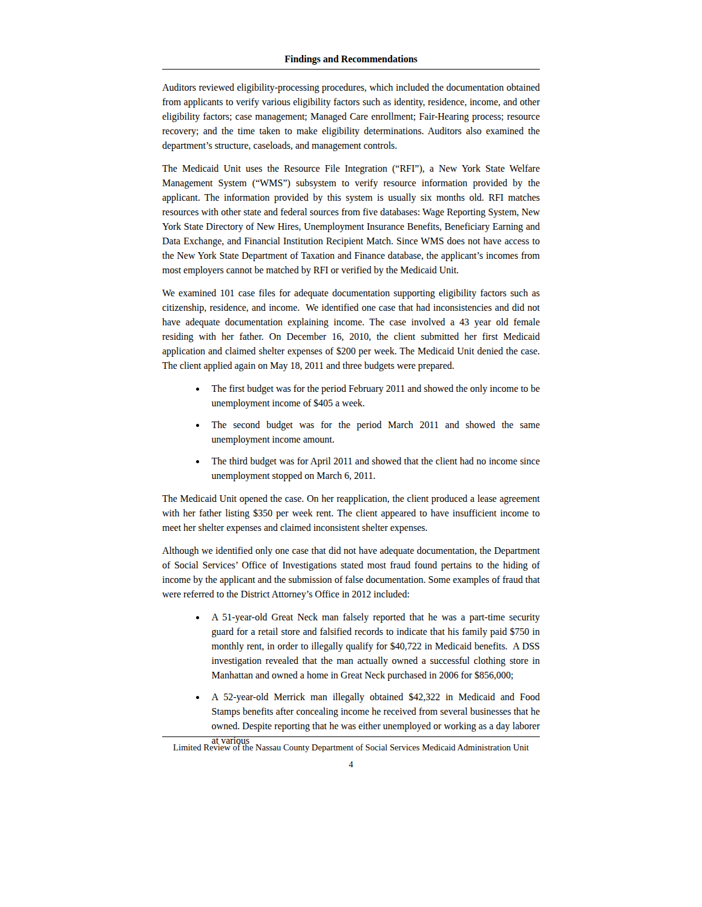Findings and Recommendations
Auditors reviewed eligibility-processing procedures, which included the documentation obtained from applicants to verify various eligibility factors such as identity, residence, income, and other eligibility factors; case management; Managed Care enrollment; Fair-Hearing process; resource recovery; and the time taken to make eligibility determinations. Auditors also examined the department’s structure, caseloads, and management controls.
The Medicaid Unit uses the Resource File Integration (“RFI”), a New York State Welfare Management System (“WMS”) subsystem to verify resource information provided by the applicant. The information provided by this system is usually six months old. RFI matches resources with other state and federal sources from five databases: Wage Reporting System, New York State Directory of New Hires, Unemployment Insurance Benefits, Beneficiary Earning and Data Exchange, and Financial Institution Recipient Match. Since WMS does not have access to the New York State Department of Taxation and Finance database, the applicant’s incomes from most employers cannot be matched by RFI or verified by the Medicaid Unit.
We examined 101 case files for adequate documentation supporting eligibility factors such as citizenship, residence, and income. We identified one case that had inconsistencies and did not have adequate documentation explaining income. The case involved a 43 year old female residing with her father. On December 16, 2010, the client submitted her first Medicaid application and claimed shelter expenses of $200 per week. The Medicaid Unit denied the case. The client applied again on May 18, 2011 and three budgets were prepared.
The first budget was for the period February 2011 and showed the only income to be unemployment income of $405 a week.
The second budget was for the period March 2011 and showed the same unemployment income amount.
The third budget was for April 2011 and showed that the client had no income since unemployment stopped on March 6, 2011.
The Medicaid Unit opened the case. On her reapplication, the client produced a lease agreement with her father listing $350 per week rent. The client appeared to have insufficient income to meet her shelter expenses and claimed inconsistent shelter expenses.
Although we identified only one case that did not have adequate documentation, the Department of Social Services’ Office of Investigations stated most fraud found pertains to the hiding of income by the applicant and the submission of false documentation. Some examples of fraud that were referred to the District Attorney’s Office in 2012 included:
A 51-year-old Great Neck man falsely reported that he was a part-time security guard for a retail store and falsified records to indicate that his family paid $750 in monthly rent, in order to illegally qualify for $40,722 in Medicaid benefits. A DSS investigation revealed that the man actually owned a successful clothing store in Manhattan and owned a home in Great Neck purchased in 2006 for $856,000;
A 52-year-old Merrick man illegally obtained $42,322 in Medicaid and Food Stamps benefits after concealing income he received from several businesses that he owned. Despite reporting that he was either unemployed or working as a day laborer at various
Limited Review of the Nassau County Department of Social Services Medicaid Administration Unit
4